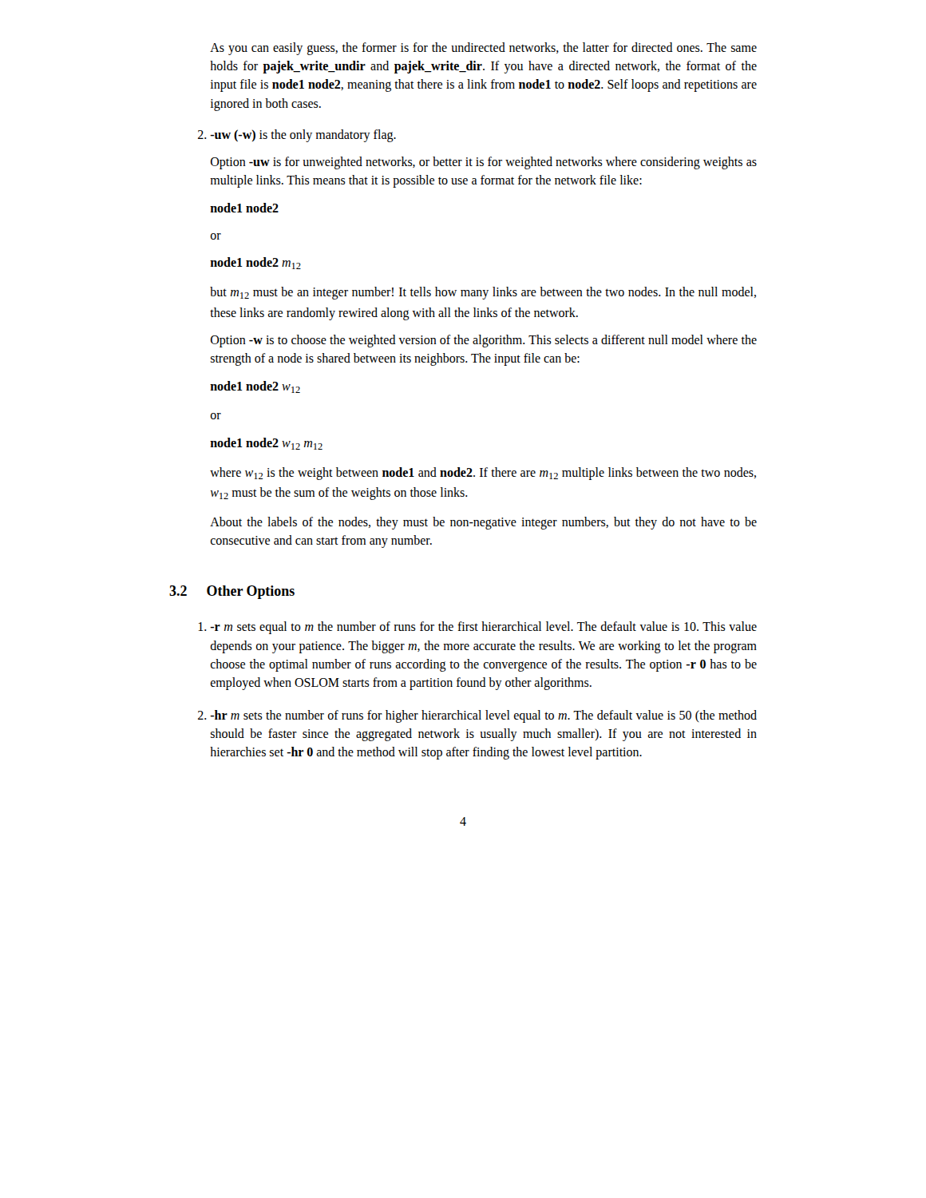As you can easily guess, the former is for the undirected networks, the latter for directed ones. The same holds for pajek_write_undir and pajek_write_dir. If you have a directed network, the format of the input file is node1 node2, meaning that there is a link from node1 to node2. Self loops and repetitions are ignored in both cases.
-uw (-w) is the only mandatory flag.
Option -uw is for unweighted networks, or better it is for weighted networks where considering weights as multiple links. This means that it is possible to use a format for the network file like:
node1 node2
or
node1 node2 m 12
but m 12 must be an integer number! It tells how many links are between the two nodes. In the null model, these links are randomly rewired along with all the links of the network.
Option -w is to choose the weighted version of the algorithm. This selects a different null model where the strength of a node is shared between its neighbors. The input file can be:
node1 node2 w 12
or
node1 node2 w 12 m 12
where w 12 is the weight between node1 and node2. If there are m 12 multiple links between the two nodes, w 12 must be the sum of the weights on those links.
About the labels of the nodes, they must be non-negative integer numbers, but they do not have to be consecutive and can start from any number.
3.2 Other Options
-r m sets equal to m the number of runs for the first hierarchical level. The default value is 10. This value depends on your patience. The bigger m, the more accurate the results. We are working to let the program choose the optimal number of runs according to the convergence of the results. The option -r 0 has to be employed when OSLOM starts from a partition found by other algorithms.
-hr m sets the number of runs for higher hierarchical level equal to m. The default value is 50 (the method should be faster since the aggregated network is usually much smaller). If you are not interested in hierarchies set -hr 0 and the method will stop after finding the lowest level partition.
4